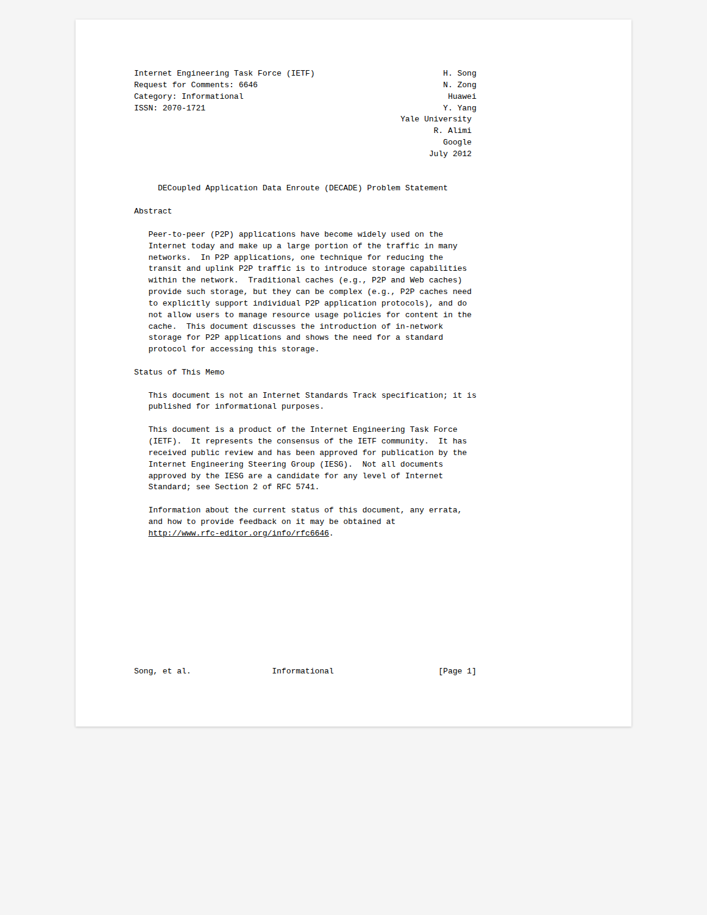Internet Engineering Task Force (IETF)                           H. Song
Request for Comments: 6646                                       N. Zong
Category: Informational                                           Huawei
ISSN: 2070-1721                                                  Y. Yang
                                                        Yale University
                                                               R. Alimi
                                                                 Google
                                                              July 2012


     DECoupled Application Data Enroute (DECADE) Problem Statement

Abstract

   Peer-to-peer (P2P) applications have become widely used on the
   Internet today and make up a large portion of the traffic in many
   networks.  In P2P applications, one technique for reducing the
   transit and uplink P2P traffic is to introduce storage capabilities
   within the network.  Traditional caches (e.g., P2P and Web caches)
   provide such storage, but they can be complex (e.g., P2P caches need
   to explicitly support individual P2P application protocols), and do
   not allow users to manage resource usage policies for content in the
   cache.  This document discusses the introduction of in-network
   storage for P2P applications and shows the need for a standard
   protocol for accessing this storage.

Status of This Memo

   This document is not an Internet Standards Track specification; it is
   published for informational purposes.

   This document is a product of the Internet Engineering Task Force
   (IETF).  It represents the consensus of the IETF community.  It has
   received public review and has been approved for publication by the
   Internet Engineering Steering Group (IESG).  Not all documents
   approved by the IESG are a candidate for any level of Internet
   Standard; see Section 2 of RFC 5741.

   Information about the current status of this document, any errata,
   and how to provide feedback on it may be obtained at
   http://www.rfc-editor.org/info/rfc6646.











Song, et al.                 Informational                      [Page 1]